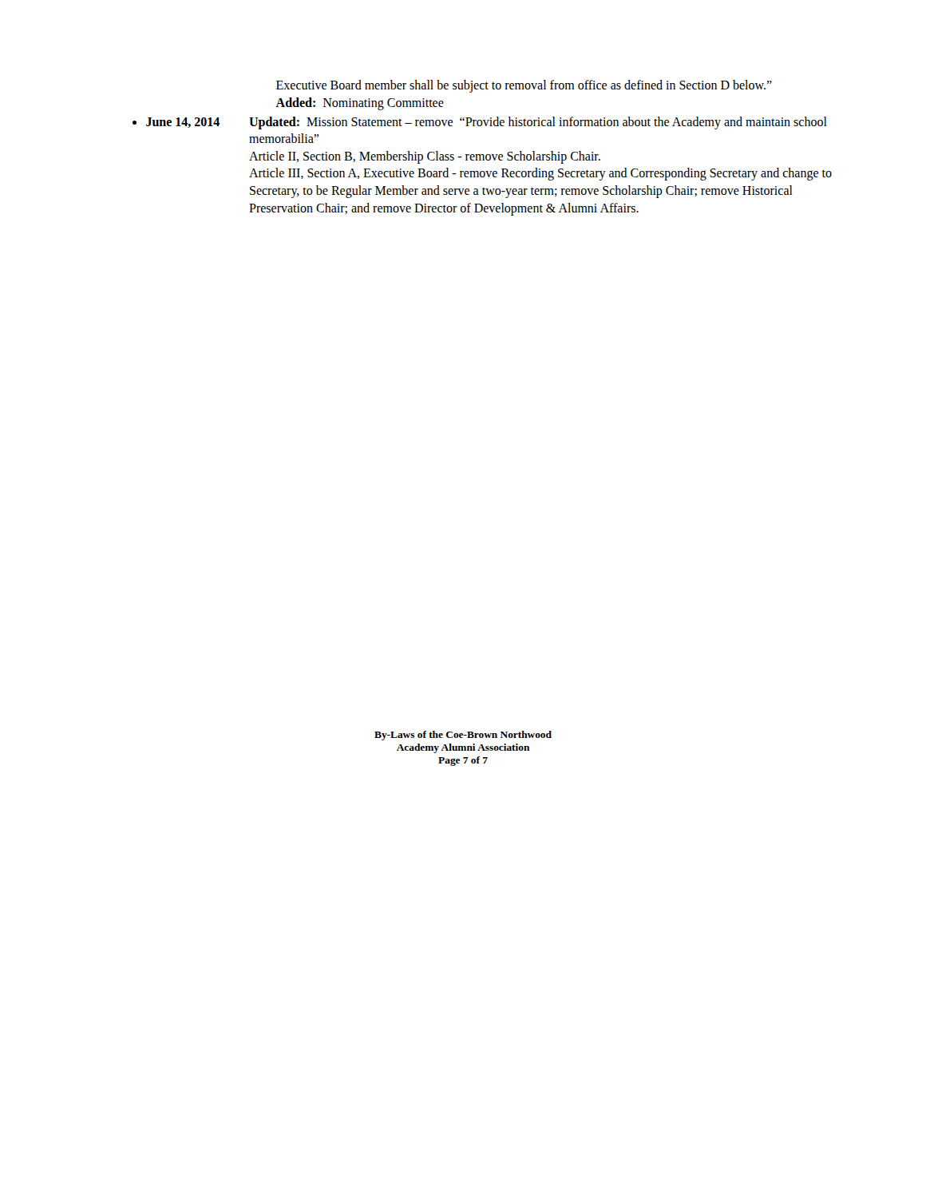Executive Board member shall be subject to removal from office as defined in Section D below.”
Added: Nominating Committee
June 14, 2014
Updated: Mission Statement – remove “Provide historical information about the Academy and maintain school memorabilia”
Article II, Section B, Membership Class - remove Scholarship Chair.
Article III, Section A, Executive Board - remove Recording Secretary and Corresponding Secretary and change to Secretary, to be Regular Member and serve a two-year term; remove Scholarship Chair; remove Historical Preservation Chair; and remove Director of Development & Alumni Affairs.
By-Laws of the Coe-Brown Northwood
Academy Alumni Association
Page 7 of 7